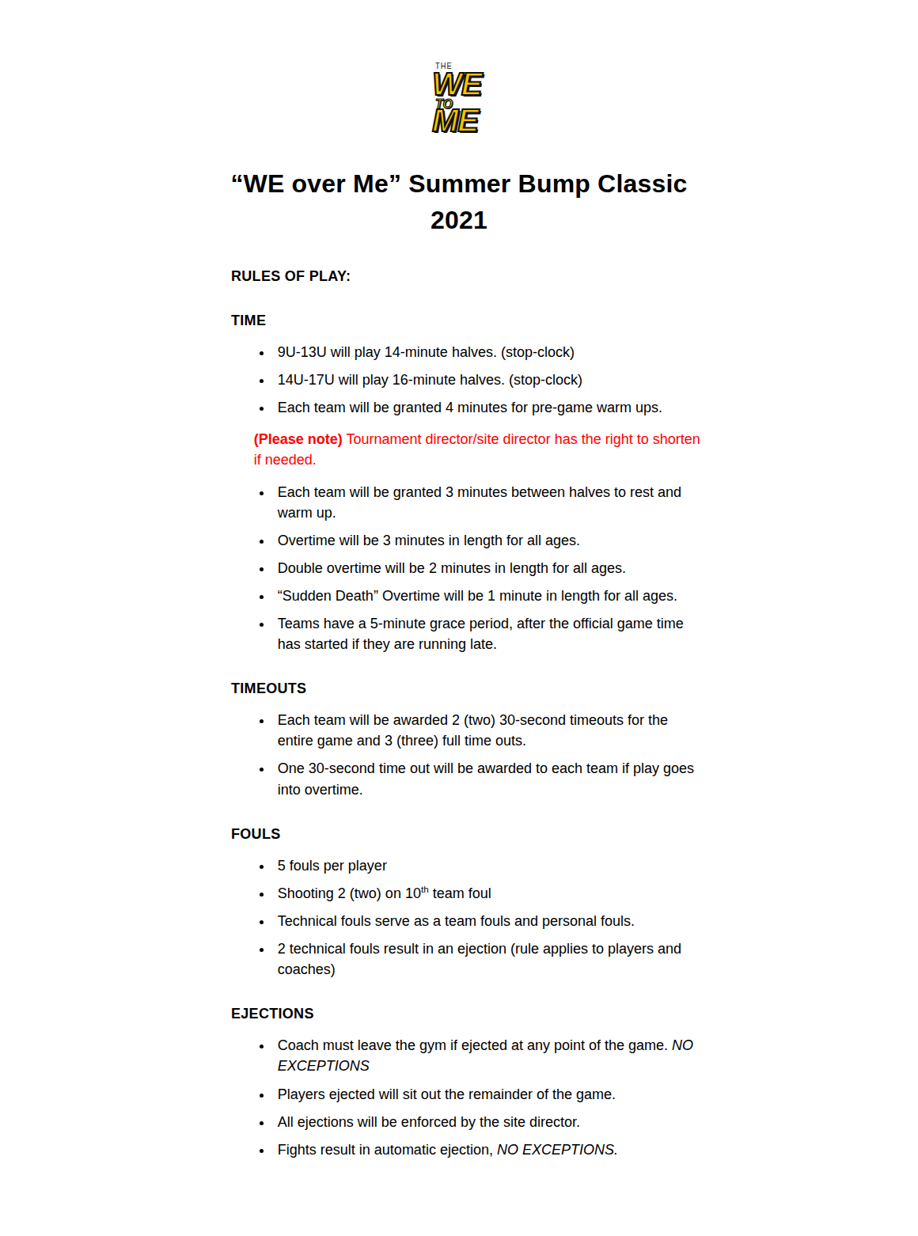THE WE TO ME
“WE over Me” Summer Bump Classic 2021
RULES OF PLAY:
TIME
9U-13U will play 14-minute halves. (stop-clock)
14U-17U will play 16-minute halves. (stop-clock)
Each team will be granted 4 minutes for pre-game warm ups.
(Please note) Tournament director/site director has the right to shorten if needed.
Each team will be granted 3 minutes between halves to rest and warm up.
Overtime will be 3 minutes in length for all ages.
Double overtime will be 2 minutes in length for all ages.
“Sudden Death” Overtime will be 1 minute in length for all ages.
Teams have a 5-minute grace period, after the official game time has started if they are running late.
TIMEOUTS
Each team will be awarded 2 (two) 30-second timeouts for the entire game and 3 (three) full time outs.
One 30-second time out will be awarded to each team if play goes into overtime.
FOULS
5 fouls per player
Shooting 2 (two) on 10th team foul
Technical fouls serve as a team fouls and personal fouls.
2 technical fouls result in an ejection (rule applies to players and coaches)
EJECTIONS
Coach must leave the gym if ejected at any point of the game. NO EXCEPTIONS
Players ejected will sit out the remainder of the game.
All ejections will be enforced by the site director.
Fights result in automatic ejection, NO EXCEPTIONS.